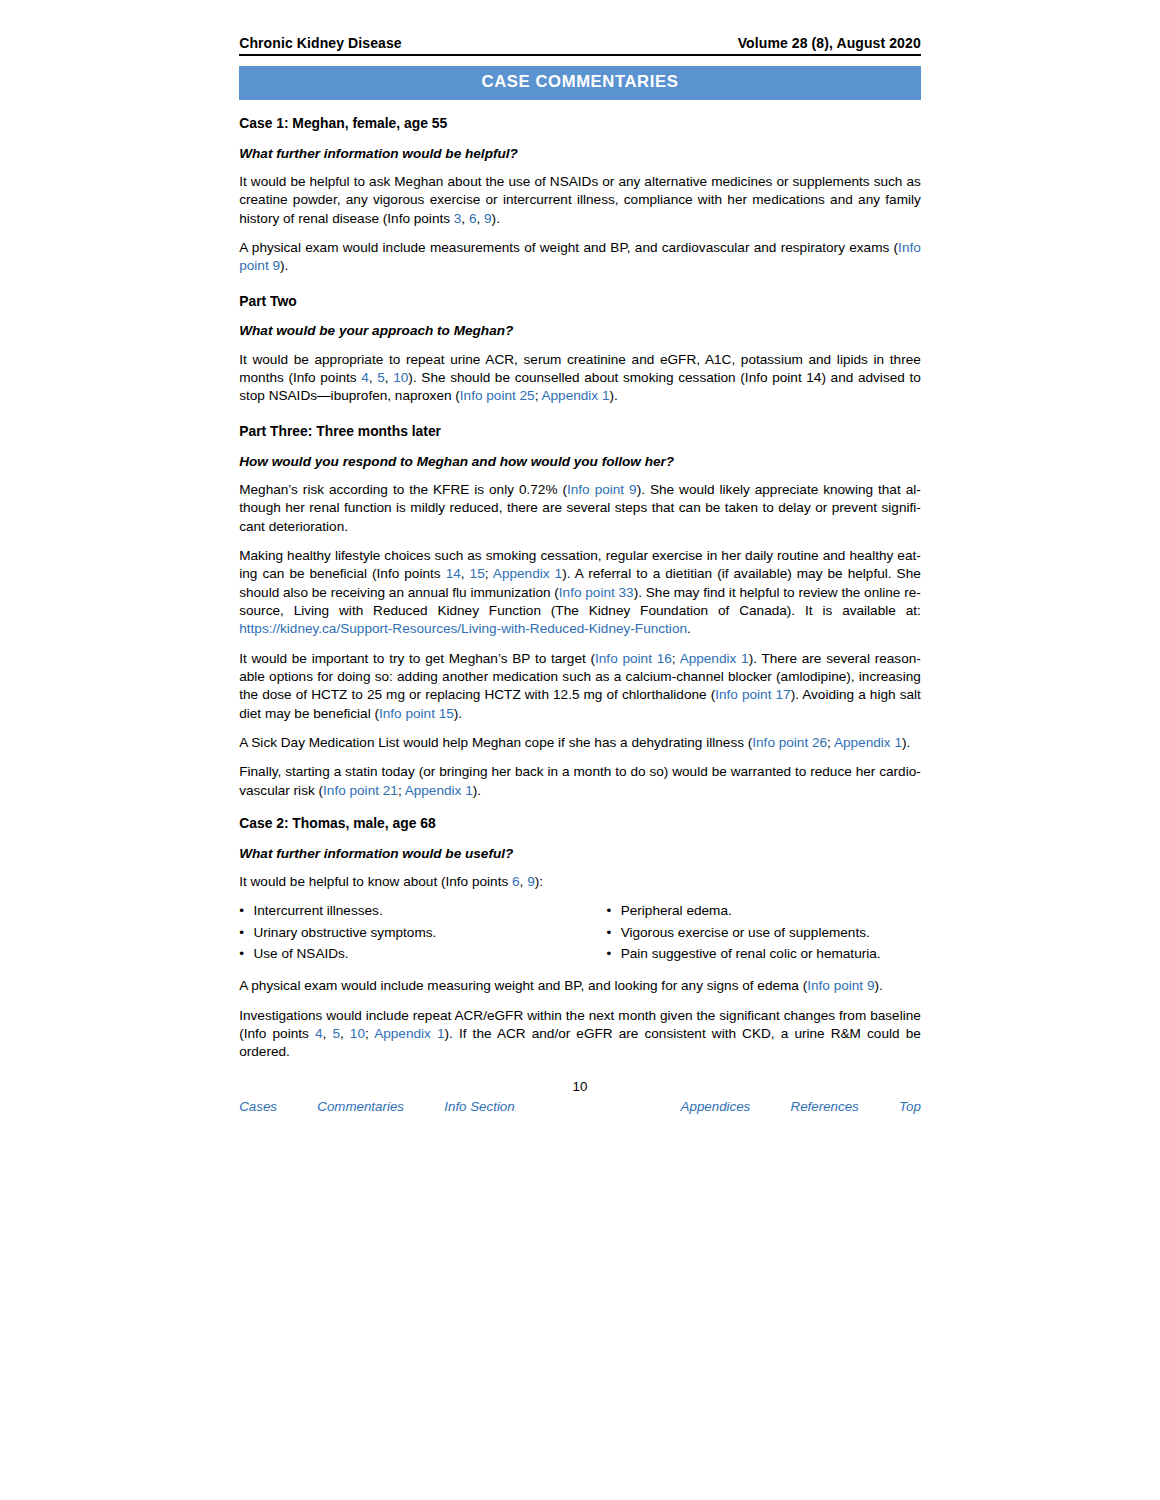Chronic Kidney Disease
Volume 28 (8), August 2020
CASE COMMENTARIES
Case 1: Meghan, female, age 55
What further information would be helpful?
It would be helpful to ask Meghan about the use of NSAIDs or any alternative medicines or supplements such as creatine powder, any vigorous exercise or intercurrent illness, compliance with her medications and any family history of renal disease (Info points 3, 6, 9).
A physical exam would include measurements of weight and BP, and cardiovascular and respiratory exams (Info point 9).
Part Two
What would be your approach to Meghan?
It would be appropriate to repeat urine ACR, serum creatinine and eGFR, A1C, potassium and lipids in three months (Info points 4, 5, 10). She should be counselled about smoking cessation (Info point 14) and advised to stop NSAIDs—ibuprofen, naproxen (Info point 25; Appendix 1).
Part Three: Three months later
How would you respond to Meghan and how would you follow her?
Meghan’s risk according to the KFRE is only 0.72% (Info point 9). She would likely appreciate knowing that although her renal function is mildly reduced, there are several steps that can be taken to delay or prevent significant deterioration.
Making healthy lifestyle choices such as smoking cessation, regular exercise in her daily routine and healthy eating can be beneficial (Info points 14, 15; Appendix 1). A referral to a dietitian (if available) may be helpful. She should also be receiving an annual flu immunization (Info point 33). She may find it helpful to review the online resource, Living with Reduced Kidney Function (The Kidney Foundation of Canada). It is available at: https://kidney.ca/Support-Resources/Living-with-Reduced-Kidney-Function.
It would be important to try to get Meghan’s BP to target (Info point 16; Appendix 1). There are several reasonable options for doing so: adding another medication such as a calcium-channel blocker (amlodipine), increasing the dose of HCTZ to 25 mg or replacing HCTZ with 12.5 mg of chlorthalidone (Info point 17). Avoiding a high salt diet may be beneficial (Info point 15).
A Sick Day Medication List would help Meghan cope if she has a dehydrating illness (Info point 26; Appendix 1).
Finally, starting a statin today (or bringing her back in a month to do so) would be warranted to reduce her cardiovascular risk (Info point 21; Appendix 1).
Case 2: Thomas, male, age 68
What further information would be useful?
It would be helpful to know about (Info points 6, 9):
Intercurrent illnesses.
Urinary obstructive symptoms.
Use of NSAIDs.
Peripheral edema.
Vigorous exercise or use of supplements.
Pain suggestive of renal colic or hematuria.
A physical exam would include measuring weight and BP, and looking for any signs of edema (Info point 9).
Investigations would include repeat ACR/eGFR within the next month given the significant changes from baseline (Info points 4, 5, 10; Appendix 1). If the ACR and/or eGFR are consistent with CKD, a urine R&M could be ordered.
10
Cases Commentaries Info Section
Appendices References Top